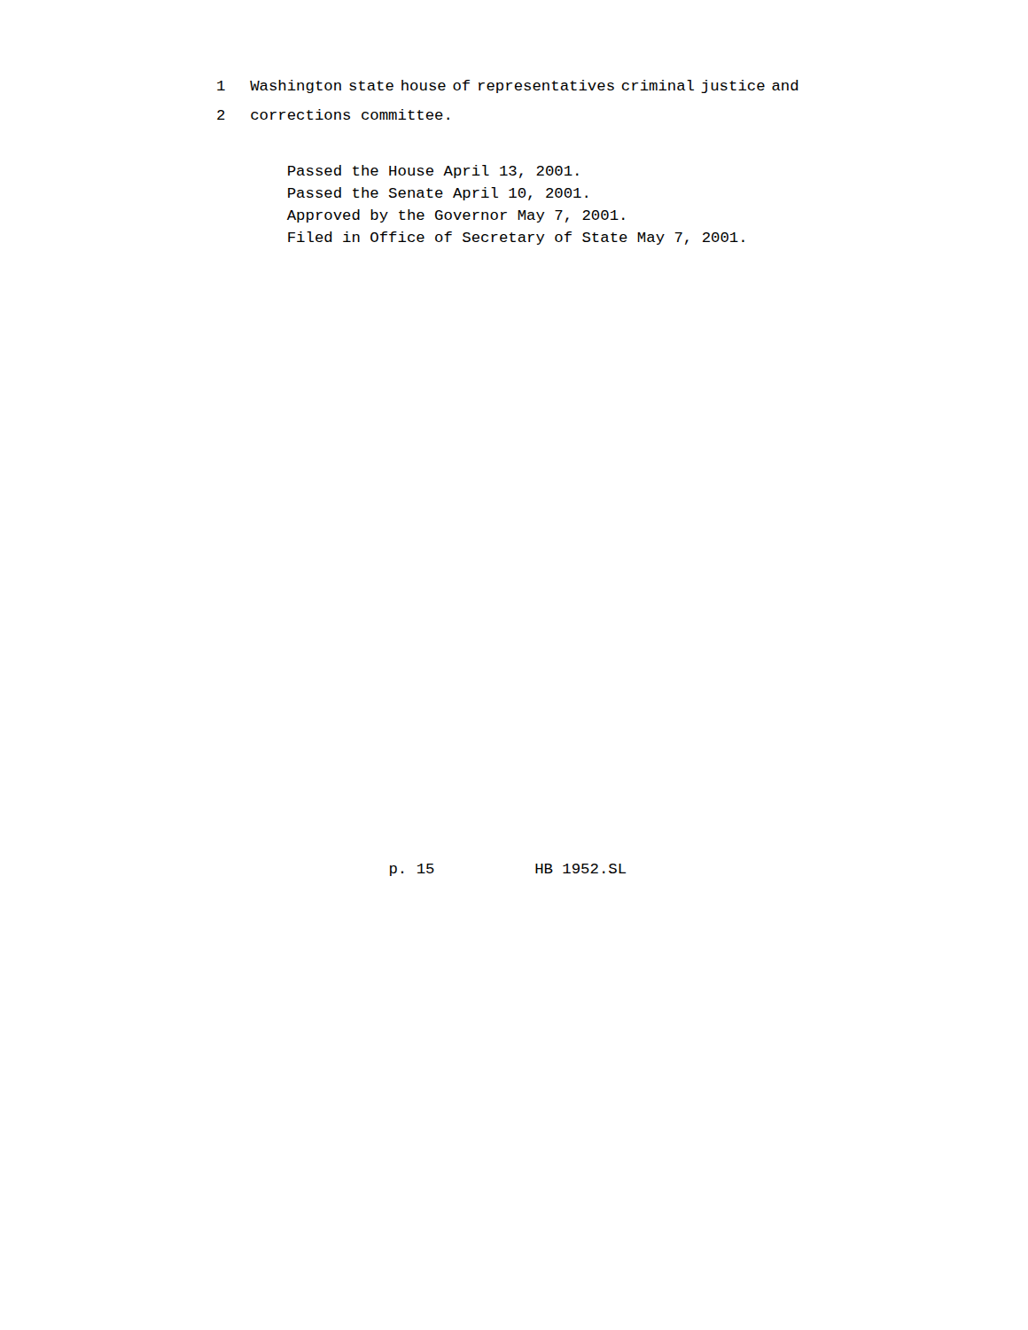1 Washington state house of representatives criminal justice and
2 corrections committee.
Passed the House April 13, 2001. Passed the Senate April 10, 2001. Approved by the Governor May 7, 2001. Filed in Office of Secretary of State May 7, 2001.
p. 15 HB 1952.SL